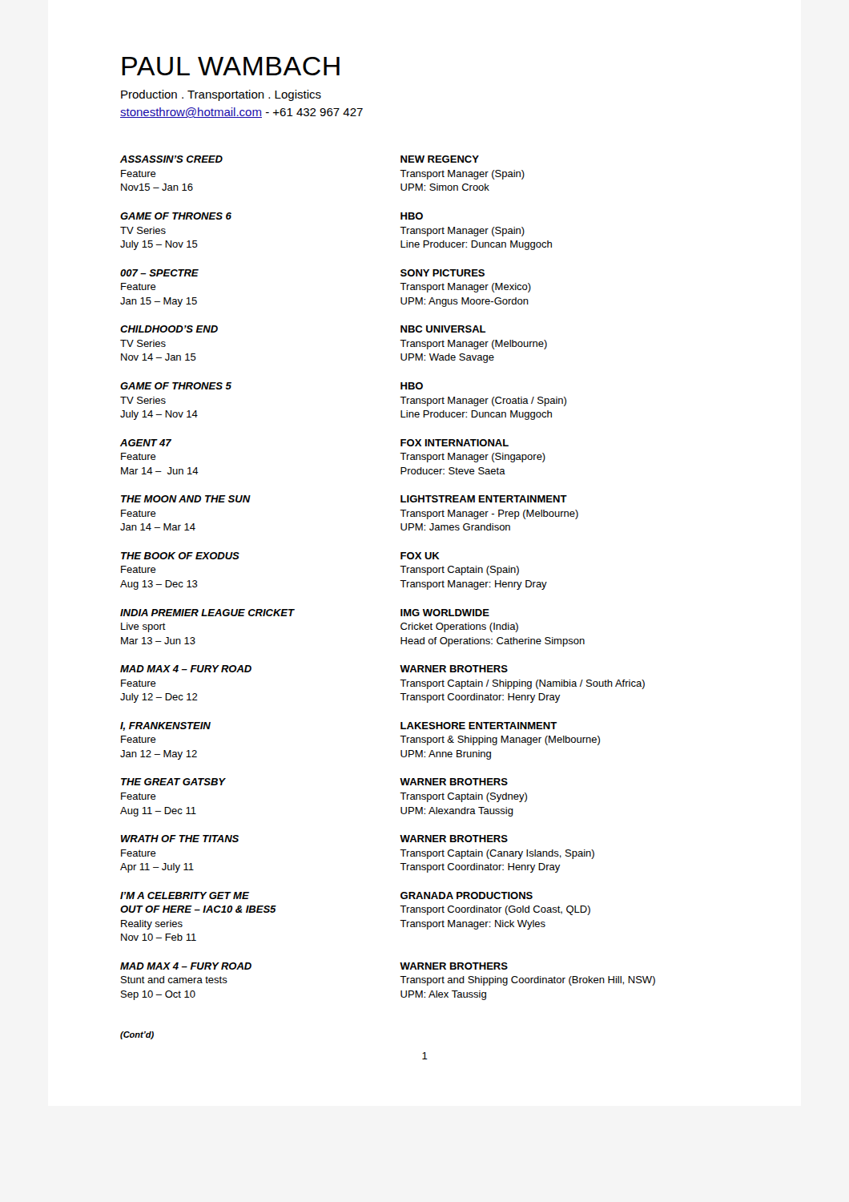PAUL WAMBACH
Production . Transportation . Logistics
stonesthrow@hotmail.com - +61 432 967 427
| Assassin’s Creed | New Regency |
| Feature | Transport Manager (Spain) |
| Nov15 – Jan 16 | UPM: Simon Crook |
| Game of Thrones 6 | HBO |
| TV Series | Transport Manager (Spain) |
| July 15 – Nov 15 | Line Producer: Duncan Muggoch |
| 007 – Spectre | Sony Pictures |
| Feature | Transport Manager (Mexico) |
| Jan 15 – May 15 | UPM: Angus Moore-Gordon |
| Childhood’s End | NBC Universal |
| TV Series | Transport Manager (Melbourne) |
| Nov 14 – Jan 15 | UPM: Wade Savage |
| Game of Thrones 5 | HBO |
| TV Series | Transport Manager (Croatia / Spain) |
| July 14 – Nov 14 | Line Producer: Duncan Muggoch |
| Agent 47 | Fox International |
| Feature | Transport Manager (Singapore) |
| Mar 14 – Jun 14 | Producer: Steve Saeta |
| The Moon and the Sun | Lightstream Entertainment |
| Feature | Transport Manager - Prep (Melbourne) |
| Jan 14 – Mar 14 | UPM: James Grandison |
| The Book of Exodus | Fox UK |
| Feature | Transport Captain (Spain) |
| Aug 13 – Dec 13 | Transport Manager: Henry Dray |
| India Premier League Cricket | IMG Worldwide |
| Live sport | Cricket Operations (India) |
| Mar 13 – Jun 13 | Head of Operations: Catherine Simpson |
| Mad Max 4 – Fury Road | Warner Brothers |
| Feature | Transport Captain / Shipping (Namibia / South Africa) |
| July 12 – Dec 12 | Transport Coordinator: Henry Dray |
| I, Frankenstein | Lakeshore Entertainment |
| Feature | Transport & Shipping Manager (Melbourne) |
| Jan 12 – May 12 | UPM: Anne Bruning |
| The Great Gatsby | Warner Brothers |
| Feature | Transport Captain (Sydney) |
| Aug 11 – Dec 11 | UPM: Alexandra Taussig |
| Wrath of the Titans | Warner Brothers |
| Feature | Transport Captain (Canary Islands, Spain) |
| Apr 11 – July 11 | Transport Coordinator: Henry Dray |
| I’m a Celebrity Get Me | Granada Productions |
| Out of Here – IAC10 & IBES5 | Transport Coordinator (Gold Coast, QLD) |
| Reality series | Transport Manager: Nick Wyles |
| Nov 10 – Feb 11 | |
| Mad Max 4 – Fury Road | Warner Brothers |
| Stunt and camera tests | Transport and Shipping Coordinator (Broken Hill, NSW) |
| Sep 10 – Oct 10 | UPM: Alex Taussig |
(Cont’d)
1